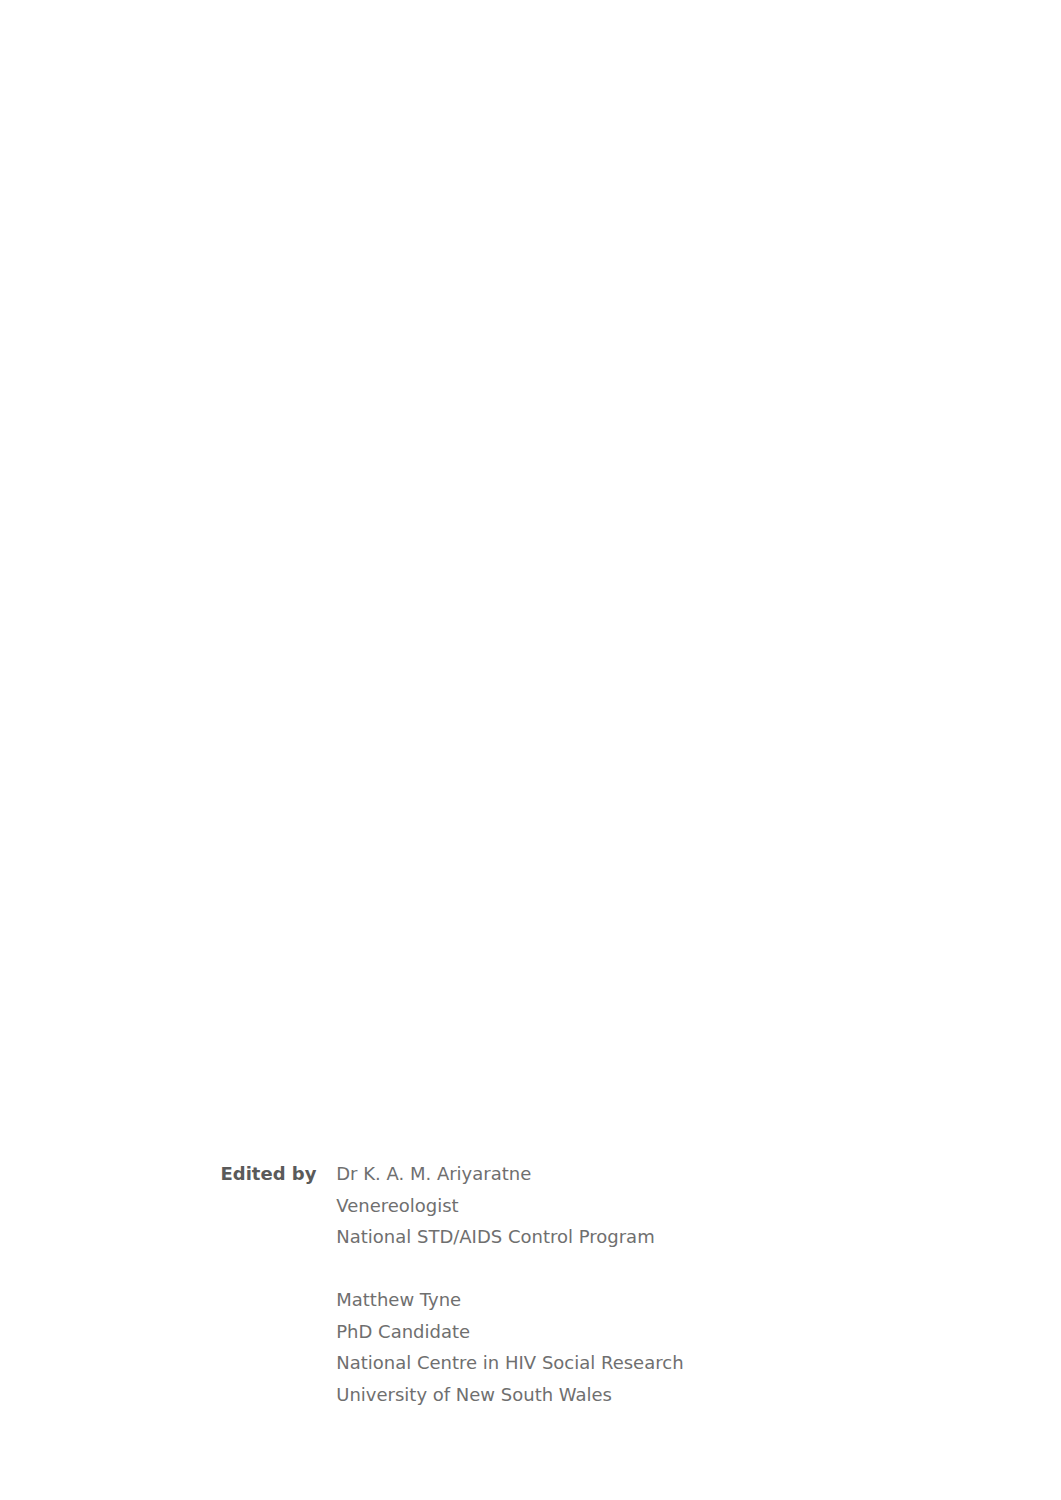Edited by
Dr K. A. M. Ariyaratne
Venereologist
National STD/AIDS Control Program
Matthew Tyne
PhD Candidate
National Centre in HIV Social Research
University of New South Wales